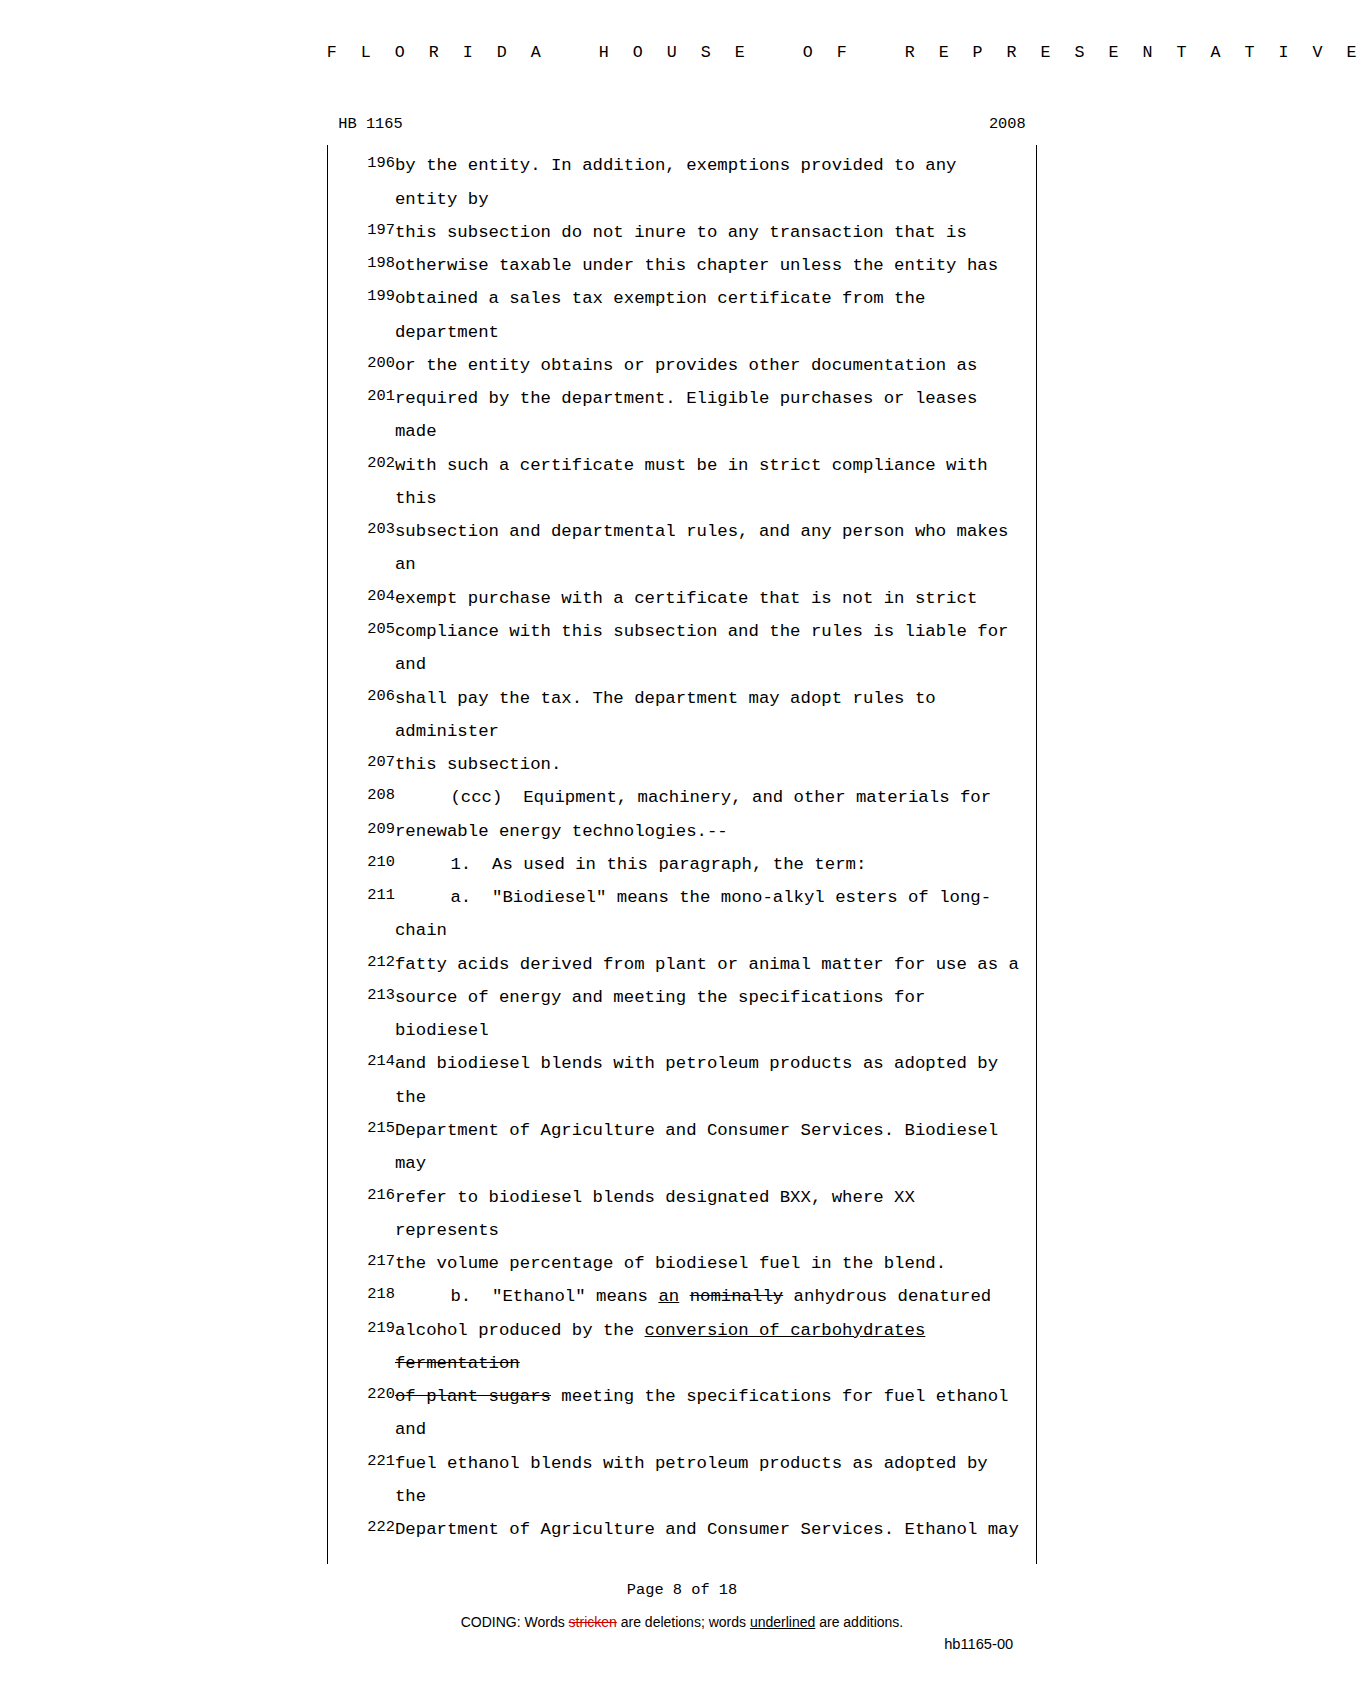F L O R I D A H O U S E O F R E P R E S E N T A T I V E S
HB 1165 2008
| 196 | by the entity. In addition, exemptions provided to any entity by |
| 197 | this subsection do not inure to any transaction that is |
| 198 | otherwise taxable under this chapter unless the entity has |
| 199 | obtained a sales tax exemption certificate from the department |
| 200 | or the entity obtains or provides other documentation as |
| 201 | required by the department. Eligible purchases or leases made |
| 202 | with such a certificate must be in strict compliance with this |
| 203 | subsection and departmental rules, and any person who makes an |
| 204 | exempt purchase with a certificate that is not in strict |
| 205 | compliance with this subsection and the rules is liable for and |
| 206 | shall pay the tax. The department may adopt rules to administer |
| 207 | this subsection. |
| 208 | (ccc) Equipment, machinery, and other materials for |
| 209 | renewable energy technologies.-- |
| 210 | 1. As used in this paragraph, the term: |
| 211 | a. "Biodiesel" means the mono-alkyl esters of long-chain |
| 212 | fatty acids derived from plant or animal matter for use as a |
| 213 | source of energy and meeting the specifications for biodiesel |
| 214 | and biodiesel blends with petroleum products as adopted by the |
| 215 | Department of Agriculture and Consumer Services. Biodiesel may |
| 216 | refer to biodiesel blends designated BXX, where XX represents |
| 217 | the volume percentage of biodiesel fuel in the blend. |
| 218 | b. "Ethanol" means an nominally anhydrous denatured |
| 219 | alcohol produced by the conversion of carbohydrates fermentation |
| 220 | of plant sugars meeting the specifications for fuel ethanol and |
| 221 | fuel ethanol blends with petroleum products as adopted by the |
| 222 | Department of Agriculture and Consumer Services. Ethanol may |
Page 8 of 18
CODING: Words stricken are deletions; words underlined are additions.
hb1165-00